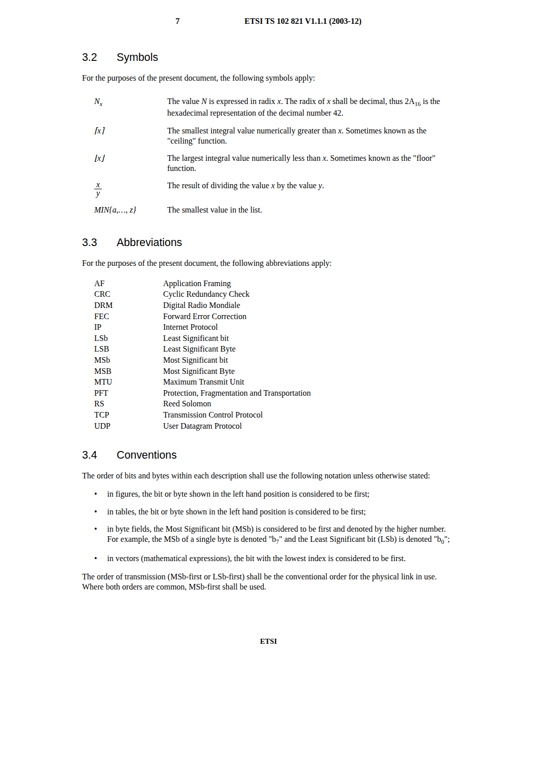7 ETSI TS 102 821 V1.1.1 (2003-12)
3.2 Symbols
For the purposes of the present document, the following symbols apply:
| N x | The value N is expressed in radix x . The radix of x shall be decimal, thus 2A 16 is the hexadecimal representation of the decimal number 42. |
| ⌈ x ⌉ | The smallest integral value numerically greater than x . Sometimes known as the "ceiling" function. |
| ⌊ x ⌋ | The largest integral value numerically less than x . Sometimes known as the "floor" function. |
| x y | The result of dividing the value x by the value y . |
| MIN { a ,…, z } | The smallest value in the list. |
3.3 Abbreviations
For the purposes of the present document, the following abbreviations apply:
| AF | Application Framing |
| CRC | Cyclic Redundancy Check |
| DRM | Digital Radio Mondiale |
| FEC | Forward Error Correction |
| IP | Internet Protocol |
| LSb | Least Significant bit |
| LSB | Least Significant Byte |
| MSb | Most Significant bit |
| MSB | Most Significant Byte |
| MTU | Maximum Transmit Unit |
| PFT | Protection, Fragmentation and Transportation |
| RS | Reed Solomon |
| TCP | Transmission Control Protocol |
| UDP | User Datagram Protocol |
3.4 Conventions
The order of bits and bytes within each description shall use the following notation unless otherwise stated:
in figures, the bit or byte shown in the left hand position is considered to be first;
in tables, the bit or byte shown in the left hand position is considered to be first;
in byte fields, the Most Significant bit (MSb) is considered to be first and denoted by the higher number. For example, the MSb of a single byte is denoted "b7" and the Least Significant bit (LSb) is denoted "b0";
in vectors (mathematical expressions), the bit with the lowest index is considered to be first.
The order of transmission (MSb-first or LSb-first) shall be the conventional order for the physical link in use. Where both orders are common, MSb-first shall be used.
ETSI